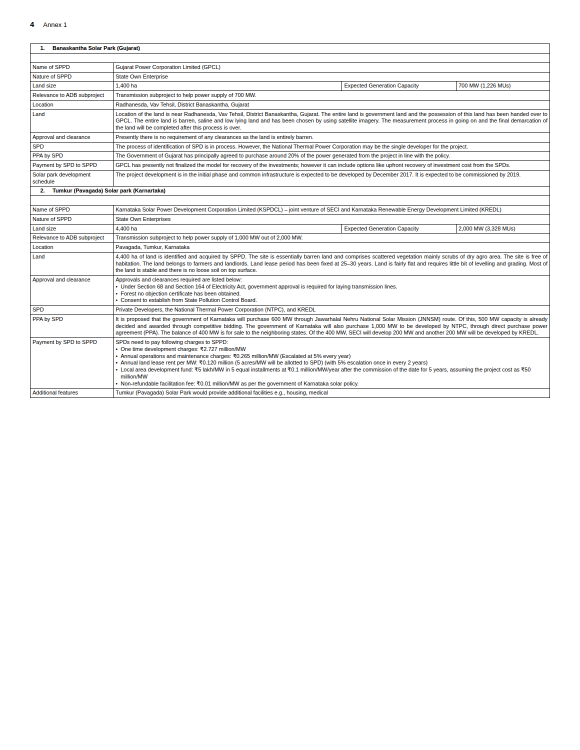4 Annex 1
| 1. Banaskantha Solar Park (Gujarat) |
| Name of SPPD | Gujarat Power Corporation Limited (GPCL) |
| Nature of SPPD | State Own Enterprise |
| Land size | 1,400 ha | Expected Generation Capacity | 700 MW (1,226 MUs) |
| Relevance to ADB subproject | Transmission subproject to help power supply of 700 MW. |
| Location | Radhanesda, Vav Tehsil, District Banaskantha, Gujarat |
| Land | Location of the land is near Radhanesda, Vav Tehsil, District Banaskantha, Gujarat. The entire land is government land and the possession of this land has been handed over to GPCL. The entire land is barren, saline and low lying land and has been chosen by using satellite imagery. The measurement process in going on and the final demarcation of the land will be completed after this process is over. |
| Approval and clearance | Presently there is no requirement of any clearances as the land is entirely barren. |
| SPD | The process of identification of SPD is in process. However, the National Thermal Power Corporation may be the single developer for the project. |
| PPA by SPD | The Government of Gujarat has principally agreed to purchase around 20% of the power generated from the project in line with the policy. |
| Payment by SPD to SPPD | GPCL has presently not finalized the model for recovery of the investments; however it can include options like upfront recovery of investment cost from the SPDs. |
| Solar park development schedule | The project development is in the initial phase and common infrastructure is expected to be developed by December 2017. It is expected to be commissioned by 2019. |
| 2. Tumkur (Pavagada) Solar park (Karnartaka) |
| Name of SPPD | Karnataka Solar Power Development Corporation Limited (KSPDCL) – joint venture of SECI and Karnataka Renewable Energy Development Limited (KREDL) |
| Nature of SPPD | State Own Enterprises |
| Land size | 4,400 ha | Expected Generation Capacity | 2,000 MW (3,328 MUs) |
| Relevance to ADB subproject | Transmission subproject to help power supply of 1,000 MW out of 2,000 MW. |
| Location | Pavagada, Tumkur, Karnataka |
| Land | 4,400 ha of land is identified and acquired by SPPD. The site is essentially barren land and comprises scattered vegetation mainly scrubs of dry agro area. The site is free of habitation. The land belongs to farmers and landlords. Land lease period has been fixed at 25–30 years. Land is fairly flat and requires little bit of levelling and grading. Most of the land is stable and there is no loose soil on top surface. |
| Approval and clearance | Approvals and clearances required are listed below: Under Section 68 and Section 164 of Electricity Act, government approval is required for laying transmission lines. Forest no objection certificate has been obtained. Consent to establish from State Pollution Control Board. |
| SPD | Private Developers, the National Thermal Power Corporation (NTPC), and KREDL |
| PPA by SPD | It is proposed that the government of Karnataka will purchase 600 MW through Jawarhalal Nehru National Solar Mission (JNNSM) route. Of this, 500 MW capacity is already decided and awarded through competitive bidding. The government of Karnataka will also purchase 1,000 MW to be developed by NTPC, through direct purchase power agreement (PPA). The balance of 400 MW is for sale to the neighboring states. Of the 400 MW, SECI will develop 200 MW and another 200 MW will be developed by KREDL. |
| Payment by SPD to SPPD | SPDs need to pay following charges to SPPD: One time development charges: ₹2.727 million/MW Annual operations and maintenance charges: ₹0.265 million/MW (Escalated at 5% every year) Annual land lease rent per MW: ₹0.120 million (5 acres/MW will be allotted to SPD) (with 5% escalation once in every 2 years) Local area development fund: ₹5 lakh/MW in 5 equal installments at ₹0.1 million/MW/year after the commission of the date for 5 years, assuming the project cost as ₹50 million/MW Non-refundable facilitation fee: ₹0.01 million/MW as per the government of Karnataka solar policy. |
| Additional features | Tumkur (Pavagada) Solar Park would provide additional facilities e.g., housing, medical |